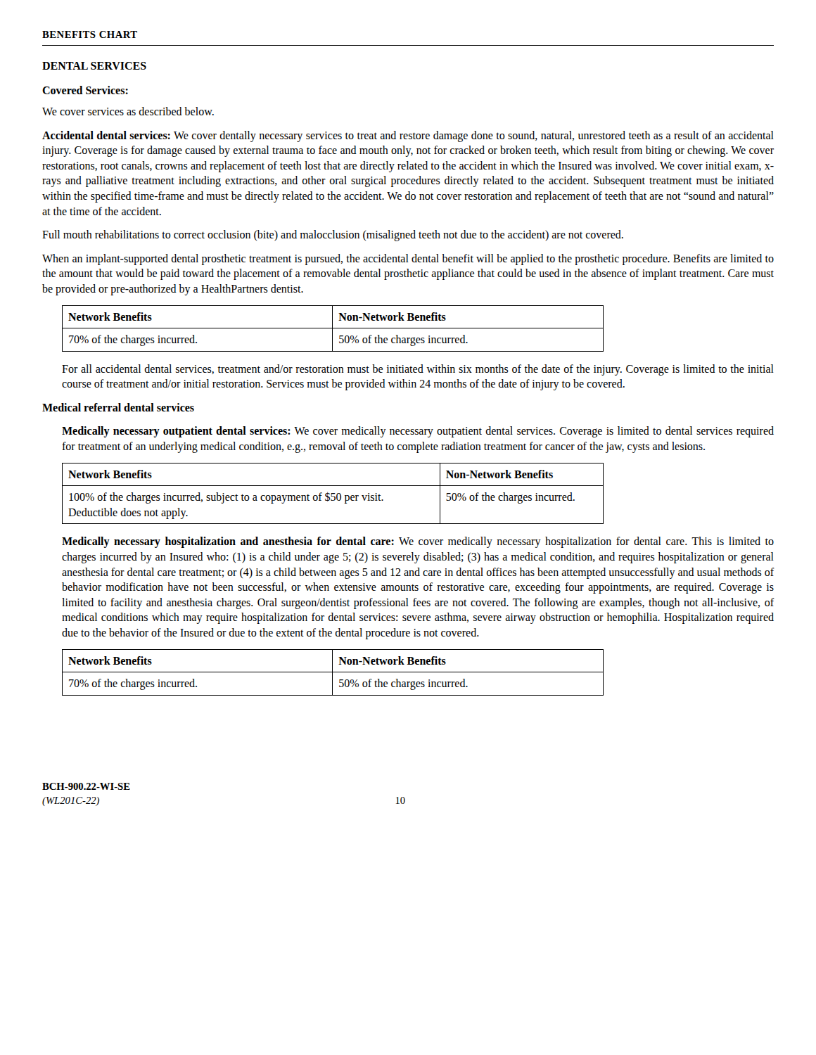BENEFITS CHART
DENTAL SERVICES
Covered Services:
We cover services as described below.
Accidental dental services: We cover dentally necessary services to treat and restore damage done to sound, natural, unrestored teeth as a result of an accidental injury. Coverage is for damage caused by external trauma to face and mouth only, not for cracked or broken teeth, which result from biting or chewing. We cover restorations, root canals, crowns and replacement of teeth lost that are directly related to the accident in which the Insured was involved. We cover initial exam, x-rays and palliative treatment including extractions, and other oral surgical procedures directly related to the accident. Subsequent treatment must be initiated within the specified time-frame and must be directly related to the accident. We do not cover restoration and replacement of teeth that are not “sound and natural” at the time of the accident.
Full mouth rehabilitations to correct occlusion (bite) and malocclusion (misaligned teeth not due to the accident) are not covered.
When an implant-supported dental prosthetic treatment is pursued, the accidental dental benefit will be applied to the prosthetic procedure. Benefits are limited to the amount that would be paid toward the placement of a removable dental prosthetic appliance that could be used in the absence of implant treatment. Care must be provided or pre-authorized by a HealthPartners dentist.
| Network Benefits | Non-Network Benefits |
| --- | --- |
| 70% of the charges incurred. | 50% of the charges incurred. |
For all accidental dental services, treatment and/or restoration must be initiated within six months of the date of the injury. Coverage is limited to the initial course of treatment and/or initial restoration. Services must be provided within 24 months of the date of injury to be covered.
Medical referral dental services
Medically necessary outpatient dental services: We cover medically necessary outpatient dental services. Coverage is limited to dental services required for treatment of an underlying medical condition, e.g., removal of teeth to complete radiation treatment for cancer of the jaw, cysts and lesions.
| Network Benefits | Non-Network Benefits |
| --- | --- |
| 100% of the charges incurred, subject to a copayment of $50 per visit. Deductible does not apply. | 50% of the charges incurred. |
Medically necessary hospitalization and anesthesia for dental care: We cover medically necessary hospitalization for dental care. This is limited to charges incurred by an Insured who: (1) is a child under age 5; (2) is severely disabled; (3) has a medical condition, and requires hospitalization or general anesthesia for dental care treatment; or (4) is a child between ages 5 and 12 and care in dental offices has been attempted unsuccessfully and usual methods of behavior modification have not been successful, or when extensive amounts of restorative care, exceeding four appointments, are required. Coverage is limited to facility and anesthesia charges. Oral surgeon/dentist professional fees are not covered. The following are examples, though not all-inclusive, of medical conditions which may require hospitalization for dental services: severe asthma, severe airway obstruction or hemophilia. Hospitalization required due to the behavior of the Insured or due to the extent of the dental procedure is not covered.
| Network Benefits | Non-Network Benefits |
| --- | --- |
| 70% of the charges incurred. | 50% of the charges incurred. |
BCH-900.22-WI-SE
(WL201C-22)
10